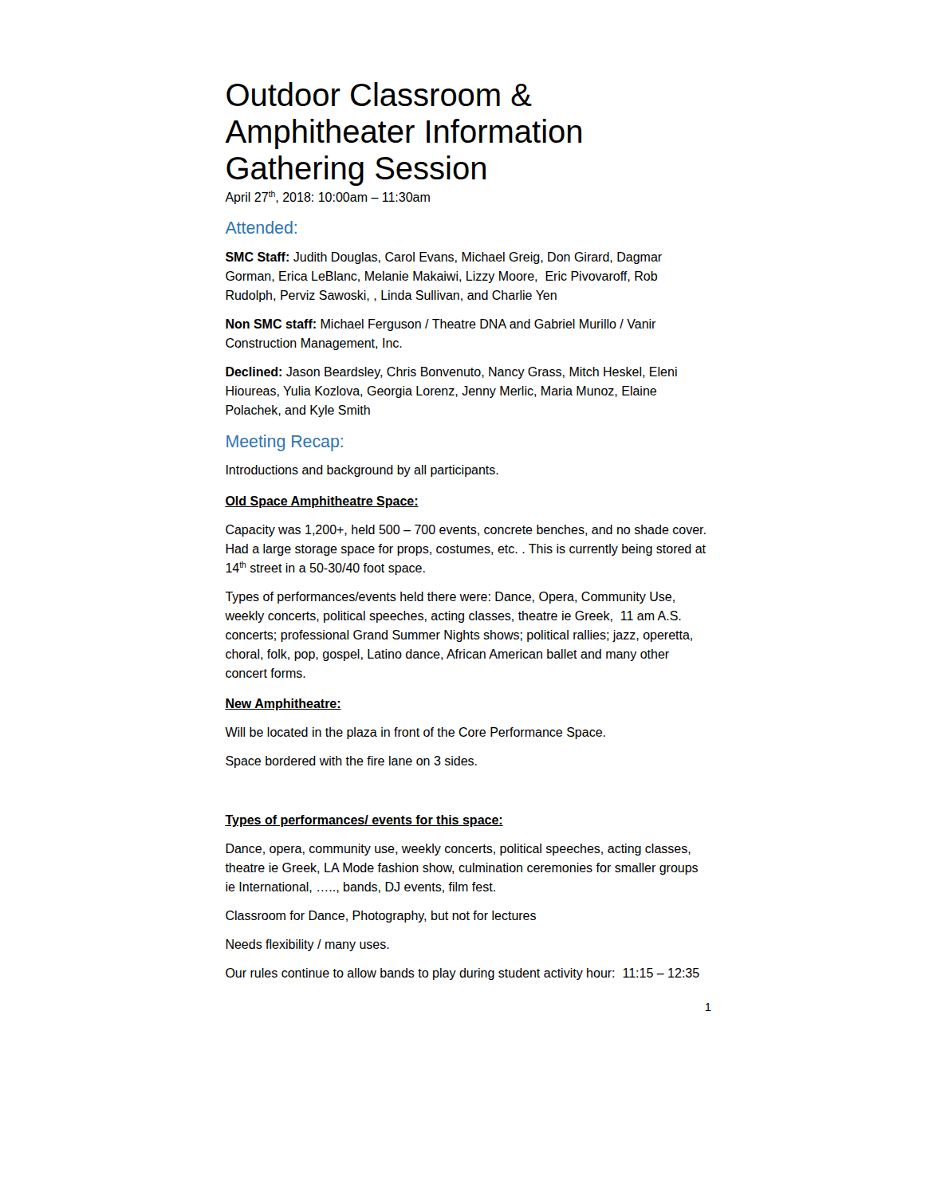Outdoor Classroom & Amphitheater Information Gathering Session
April 27th, 2018: 10:00am – 11:30am
Attended:
SMC Staff: Judith Douglas, Carol Evans, Michael Greig, Don Girard, Dagmar Gorman, Erica LeBlanc, Melanie Makaiwi, Lizzy Moore, Eric Pivovaroff, Rob Rudolph, Perviz Sawoski, , Linda Sullivan, and Charlie Yen
Non SMC staff: Michael Ferguson / Theatre DNA and Gabriel Murillo / Vanir Construction Management, Inc.
Declined: Jason Beardsley, Chris Bonvenuto, Nancy Grass, Mitch Heskel, Eleni Hioureas, Yulia Kozlova, Georgia Lorenz, Jenny Merlic, Maria Munoz, Elaine Polachek, and Kyle Smith
Meeting Recap:
Introductions and background by all participants.
Old Space Amphitheatre Space:
Capacity was 1,200+, held 500 – 700 events, concrete benches, and no shade cover. Had a large storage space for props, costumes, etc. . This is currently being stored at 14th street in a 50-30/40 foot space.
Types of performances/events held there were: Dance, Opera, Community Use, weekly concerts, political speeches, acting classes, theatre ie Greek, 11 am A.S. concerts; professional Grand Summer Nights shows; political rallies; jazz, operetta, choral, folk, pop, gospel, Latino dance, African American ballet and many other concert forms.
New Amphitheatre:
Will be located in the plaza in front of the Core Performance Space.
Space bordered with the fire lane on 3 sides.
Types of performances/ events for this space:
Dance, opera, community use, weekly concerts, political speeches, acting classes, theatre ie Greek, LA Mode fashion show, culmination ceremonies for smaller groups ie International, ….., bands, DJ events, film fest.
Classroom for Dance, Photography, but not for lectures
Needs flexibility / many uses.
Our rules continue to allow bands to play during student activity hour: 11:15 – 12:35
1